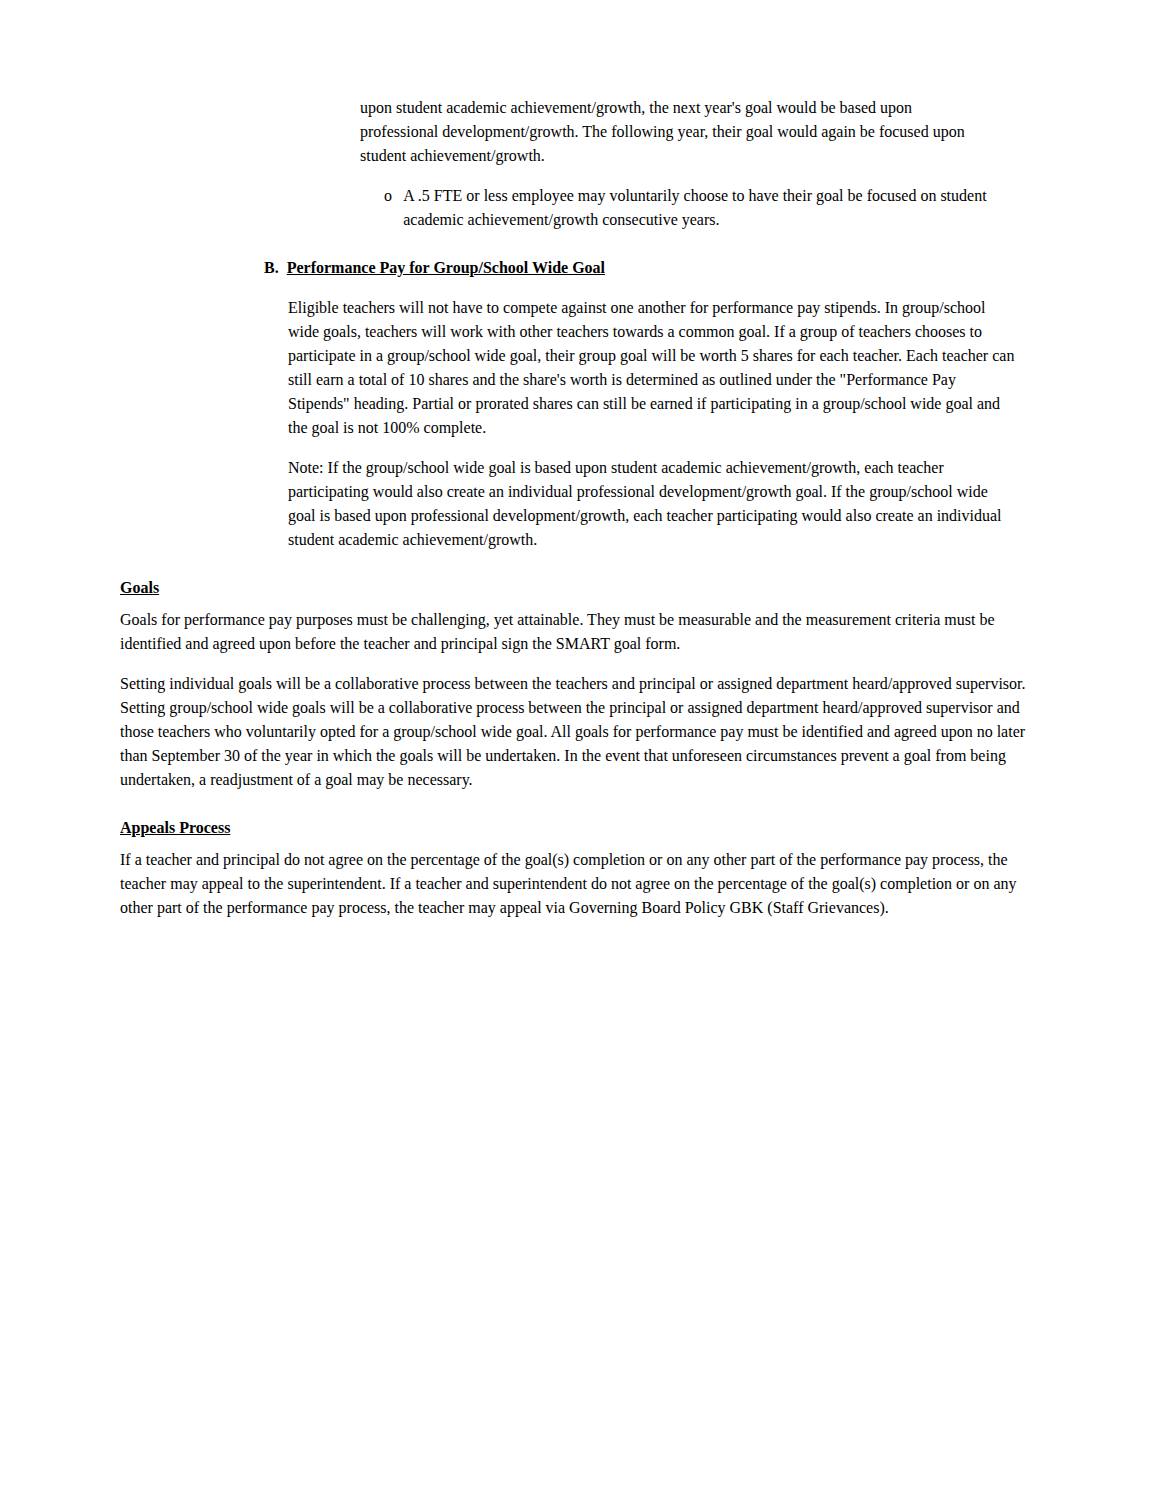upon student academic achievement/growth, the next year's goal would be based upon professional development/growth. The following year, their goal would again be focused upon student achievement/growth.
A .5 FTE or less employee may voluntarily choose to have their goal be focused on student academic achievement/growth consecutive years.
B. Performance Pay for Group/School Wide Goal
Eligible teachers will not have to compete against one another for performance pay stipends. In group/school wide goals, teachers will work with other teachers towards a common goal. If a group of teachers chooses to participate in a group/school wide goal, their group goal will be worth 5 shares for each teacher. Each teacher can still earn a total of 10 shares and the share's worth is determined as outlined under the "Performance Pay Stipends" heading. Partial or prorated shares can still be earned if participating in a group/school wide goal and the goal is not 100% complete.
Note: If the group/school wide goal is based upon student academic achievement/growth, each teacher participating would also create an individual professional development/growth goal. If the group/school wide goal is based upon professional development/growth, each teacher participating would also create an individual student academic achievement/growth.
Goals
Goals for performance pay purposes must be challenging, yet attainable. They must be measurable and the measurement criteria must be identified and agreed upon before the teacher and principal sign the SMART goal form.
Setting individual goals will be a collaborative process between the teachers and principal or assigned department heard/approved supervisor. Setting group/school wide goals will be a collaborative process between the principal or assigned department heard/approved supervisor and those teachers who voluntarily opted for a group/school wide goal. All goals for performance pay must be identified and agreed upon no later than September 30 of the year in which the goals will be undertaken. In the event that unforeseen circumstances prevent a goal from being undertaken, a readjustment of a goal may be necessary.
Appeals Process
If a teacher and principal do not agree on the percentage of the goal(s) completion or on any other part of the performance pay process, the teacher may appeal to the superintendent. If a teacher and superintendent do not agree on the percentage of the goal(s) completion or on any other part of the performance pay process, the teacher may appeal via Governing Board Policy GBK (Staff Grievances).